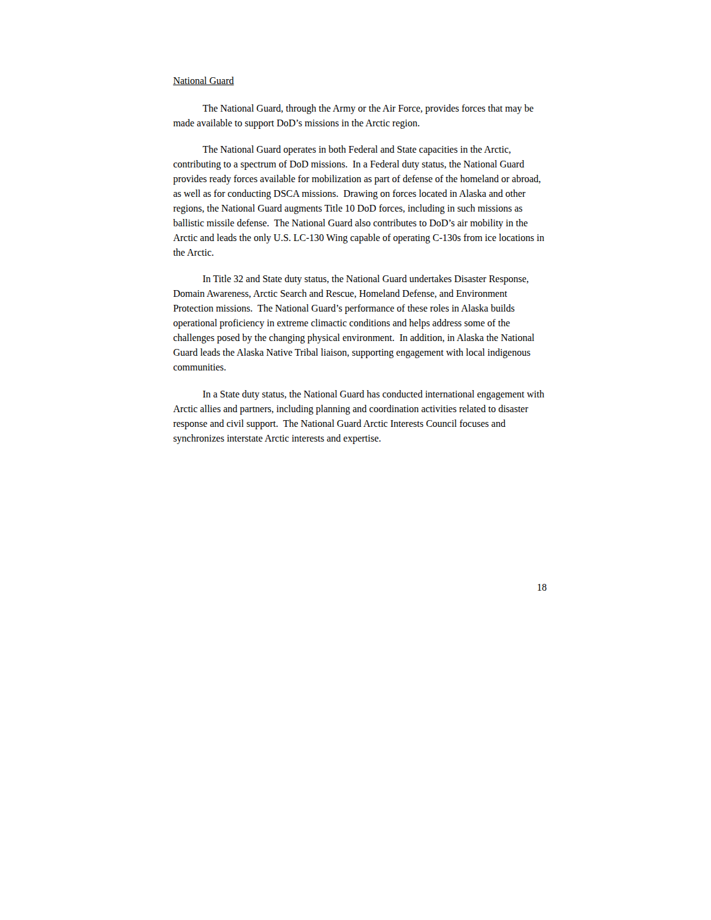National Guard
The National Guard, through the Army or the Air Force, provides forces that may be made available to support DoD’s missions in the Arctic region.
The National Guard operates in both Federal and State capacities in the Arctic, contributing to a spectrum of DoD missions. In a Federal duty status, the National Guard provides ready forces available for mobilization as part of defense of the homeland or abroad, as well as for conducting DSCA missions. Drawing on forces located in Alaska and other regions, the National Guard augments Title 10 DoD forces, including in such missions as ballistic missile defense. The National Guard also contributes to DoD’s air mobility in the Arctic and leads the only U.S. LC-130 Wing capable of operating C-130s from ice locations in the Arctic.
In Title 32 and State duty status, the National Guard undertakes Disaster Response, Domain Awareness, Arctic Search and Rescue, Homeland Defense, and Environment Protection missions. The National Guard’s performance of these roles in Alaska builds operational proficiency in extreme climactic conditions and helps address some of the challenges posed by the changing physical environment. In addition, in Alaska the National Guard leads the Alaska Native Tribal liaison, supporting engagement with local indigenous communities.
In a State duty status, the National Guard has conducted international engagement with Arctic allies and partners, including planning and coordination activities related to disaster response and civil support. The National Guard Arctic Interests Council focuses and synchronizes interstate Arctic interests and expertise.
18